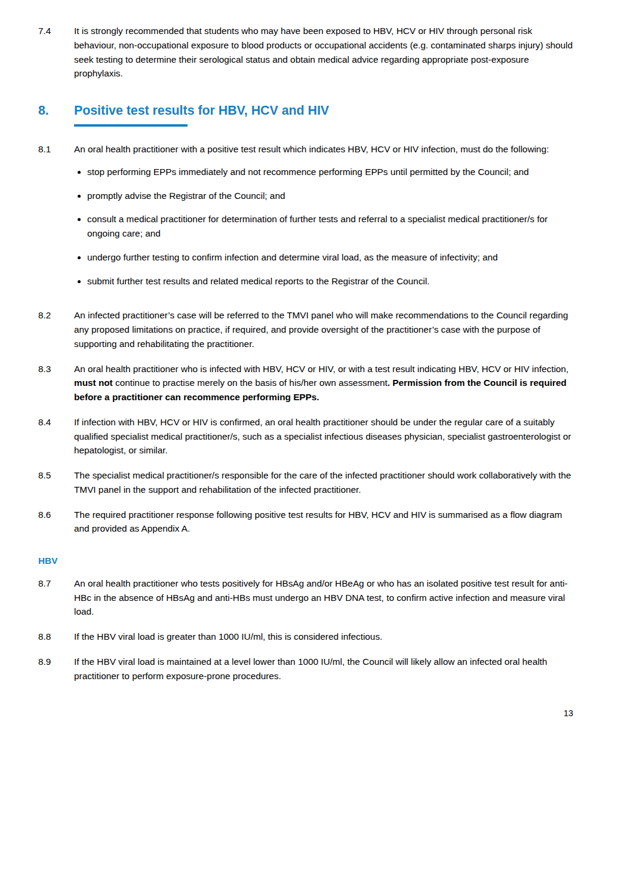7.4
It is strongly recommended that students who may have been exposed to HBV, HCV or HIV through personal risk behaviour, non-occupational exposure to blood products or occupational accidents (e.g. contaminated sharps injury) should seek testing to determine their serological status and obtain medical advice regarding appropriate post-exposure prophylaxis.
8. Positive test results for HBV, HCV and HIV
8.1
An oral health practitioner with a positive test result which indicates HBV, HCV or HIV infection, must do the following:
stop performing EPPs immediately and not recommence performing EPPs until permitted by the Council; and
promptly advise the Registrar of the Council; and
consult a medical practitioner for determination of further tests and referral to a specialist medical practitioner/s for ongoing care; and
undergo further testing to confirm infection and determine viral load, as the measure of infectivity; and
submit further test results and related medical reports to the Registrar of the Council.
8.2
An infected practitioner’s case will be referred to the TMVI panel who will make recommendations to the Council regarding any proposed limitations on practice, if required, and provide oversight of the practitioner’s case with the purpose of supporting and rehabilitating the practitioner.
8.3
An oral health practitioner who is infected with HBV, HCV or HIV, or with a test result indicating HBV, HCV or HIV infection, must not continue to practise merely on the basis of his/her own assessment. Permission from the Council is required before a practitioner can recommence performing EPPs.
8.4
If infection with HBV, HCV or HIV is confirmed, an oral health practitioner should be under the regular care of a suitably qualified specialist medical practitioner/s, such as a specialist infectious diseases physician, specialist gastroenterologist or hepatologist, or similar.
8.5
The specialist medical practitioner/s responsible for the care of the infected practitioner should work collaboratively with the TMVI panel in the support and rehabilitation of the infected practitioner.
8.6
The required practitioner response following positive test results for HBV, HCV and HIV is summarised as a flow diagram and provided as Appendix A.
HBV
8.7
An oral health practitioner who tests positively for HBsAg and/or HBeAg or who has an isolated positive test result for anti-HBc in the absence of HBsAg and anti-HBs must undergo an HBV DNA test, to confirm active infection and measure viral load.
8.8
If the HBV viral load is greater than 1000 IU/ml, this is considered infectious.
8.9
If the HBV viral load is maintained at a level lower than 1000 IU/ml, the Council will likely allow an infected oral health practitioner to perform exposure-prone procedures.
13